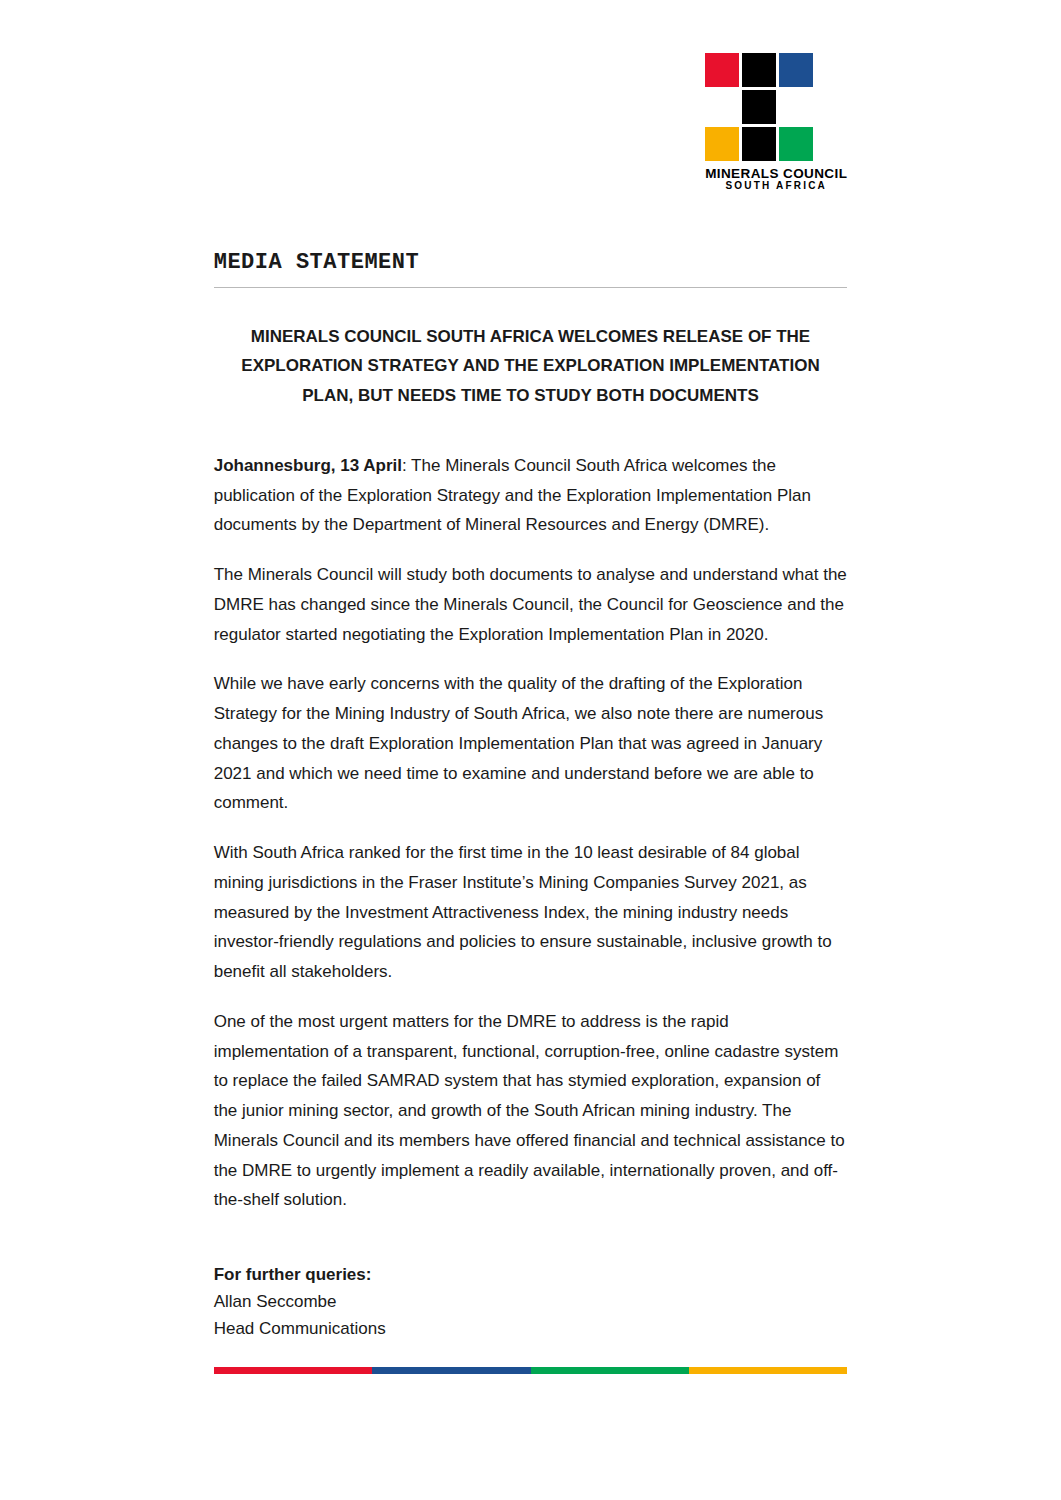MINERALS COUNCIL
SOUTH AFRICA
MEDIA STATEMENT
MINERALS COUNCIL SOUTH AFRICA WELCOMES RELEASE OF THE EXPLORATION STRATEGY AND THE EXPLORATION IMPLEMENTATION PLAN, BUT NEEDS TIME TO STUDY BOTH DOCUMENTS
Johannesburg, 13 April: The Minerals Council South Africa welcomes the publication of the Exploration Strategy and the Exploration Implementation Plan documents by the Department of Mineral Resources and Energy (DMRE).
The Minerals Council will study both documents to analyse and understand what the DMRE has changed since the Minerals Council, the Council for Geoscience and the regulator started negotiating the Exploration Implementation Plan in 2020.
While we have early concerns with the quality of the drafting of the Exploration Strategy for the Mining Industry of South Africa, we also note there are numerous changes to the draft Exploration Implementation Plan that was agreed in January 2021 and which we need time to examine and understand before we are able to comment.
With South Africa ranked for the first time in the 10 least desirable of 84 global mining jurisdictions in the Fraser Institute’s Mining Companies Survey 2021, as measured by the Investment Attractiveness Index, the mining industry needs investor-friendly regulations and policies to ensure sustainable, inclusive growth to benefit all stakeholders.
One of the most urgent matters for the DMRE to address is the rapid implementation of a transparent, functional, corruption-free, online cadastre system to replace the failed SAMRAD system that has stymied exploration, expansion of the junior mining sector, and growth of the South African mining industry. The Minerals Council and its members have offered financial and technical assistance to the DMRE to urgently implement a readily available, internationally proven, and off-the-shelf solution.
For further queries:
Allan Seccombe
Head Communications